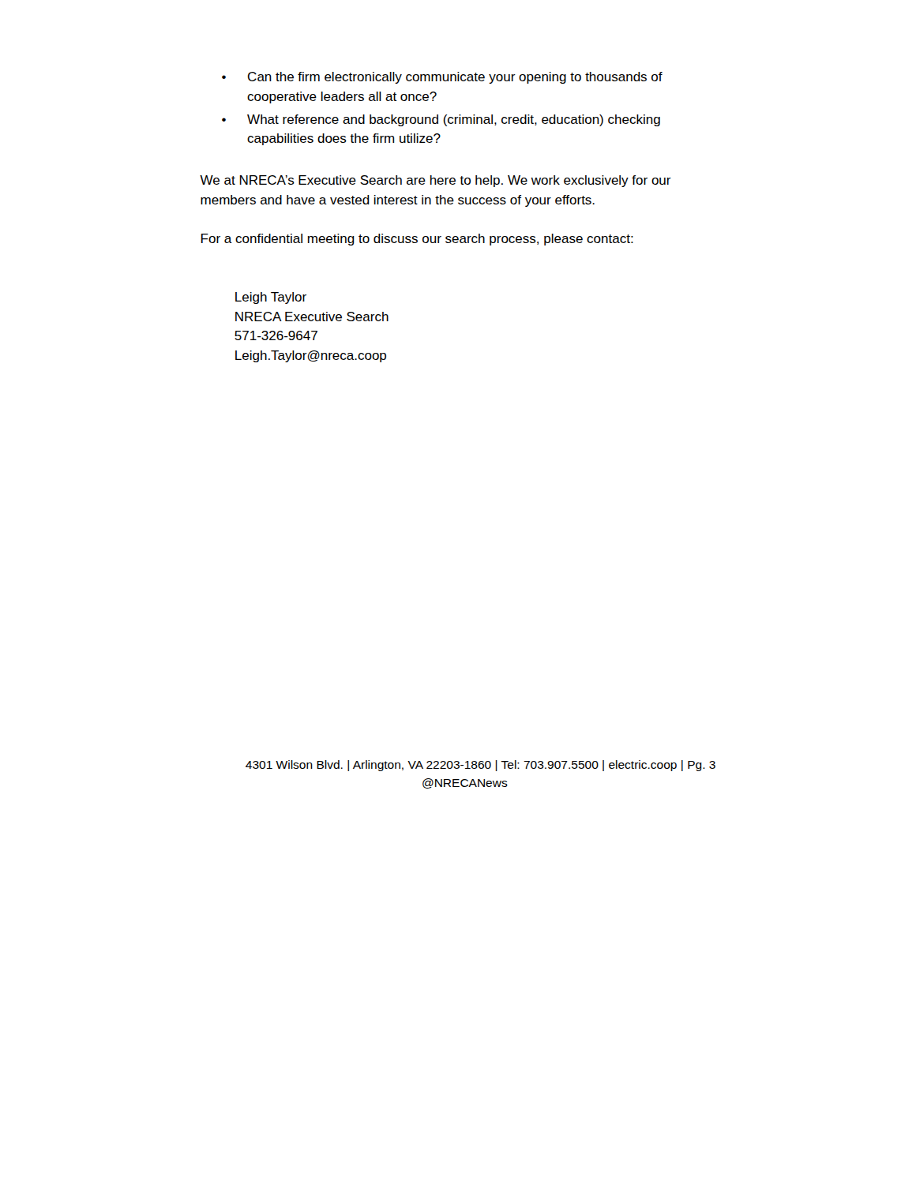Can the firm electronically communicate your opening to thousands of cooperative leaders all at once?
What reference and background (criminal, credit, education) checking capabilities does the firm utilize?
We at NRECA’s Executive Search are here to help. We work exclusively for our members and have a vested interest in the success of your efforts.
For a confidential meeting to discuss our search process, please contact:
Leigh Taylor
NRECA Executive Search
571-326-9647
Leigh.Taylor@nreca.coop
4301 Wilson Blvd. | Arlington, VA 22203-1860 | Tel: 703.907.5500 | electric.coop | @NRECANews
Pg. 3